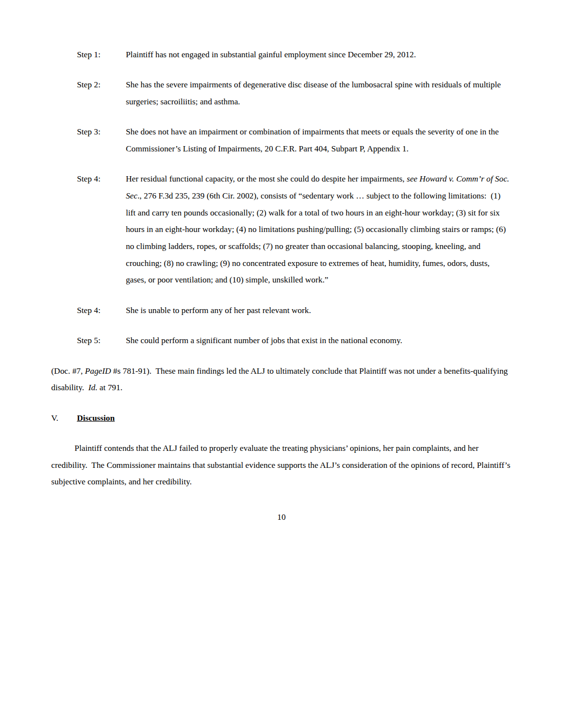Step 1:
Plaintiff has not engaged in substantial gainful employment since December 29, 2012.
Step 2:
She has the severe impairments of degenerative disc disease of the lumbosacral spine with residuals of multiple surgeries; sacroiliitis; and asthma.
Step 3:
She does not have an impairment or combination of impairments that meets or equals the severity of one in the Commissioner’s Listing of Impairments, 20 C.F.R. Part 404, Subpart P, Appendix 1.
Step 4:
Her residual functional capacity, or the most she could do despite her impairments, see Howard v. Comm’r of Soc. Sec., 276 F.3d 235, 239 (6th Cir. 2002), consists of “sedentary work … subject to the following limitations: (1) lift and carry ten pounds occasionally; (2) walk for a total of two hours in an eight-hour workday; (3) sit for six hours in an eight-hour workday; (4) no limitations pushing/pulling; (5) occasionally climbing stairs or ramps; (6) no climbing ladders, ropes, or scaffolds; (7) no greater than occasional balancing, stooping, kneeling, and crouching; (8) no crawling; (9) no concentrated exposure to extremes of heat, humidity, fumes, odors, dusts, gases, or poor ventilation; and (10) simple, unskilled work.”
Step 4:
She is unable to perform any of her past relevant work.
Step 5:
She could perform a significant number of jobs that exist in the national economy.
(Doc. #7, PageID #s 781-91). These main findings led the ALJ to ultimately conclude that Plaintiff was not under a benefits-qualifying disability. Id. at 791.
V. Discussion
Plaintiff contends that the ALJ failed to properly evaluate the treating physicians’ opinions, her pain complaints, and her credibility. The Commissioner maintains that substantial evidence supports the ALJ’s consideration of the opinions of record, Plaintiff’s subjective complaints, and her credibility.
10